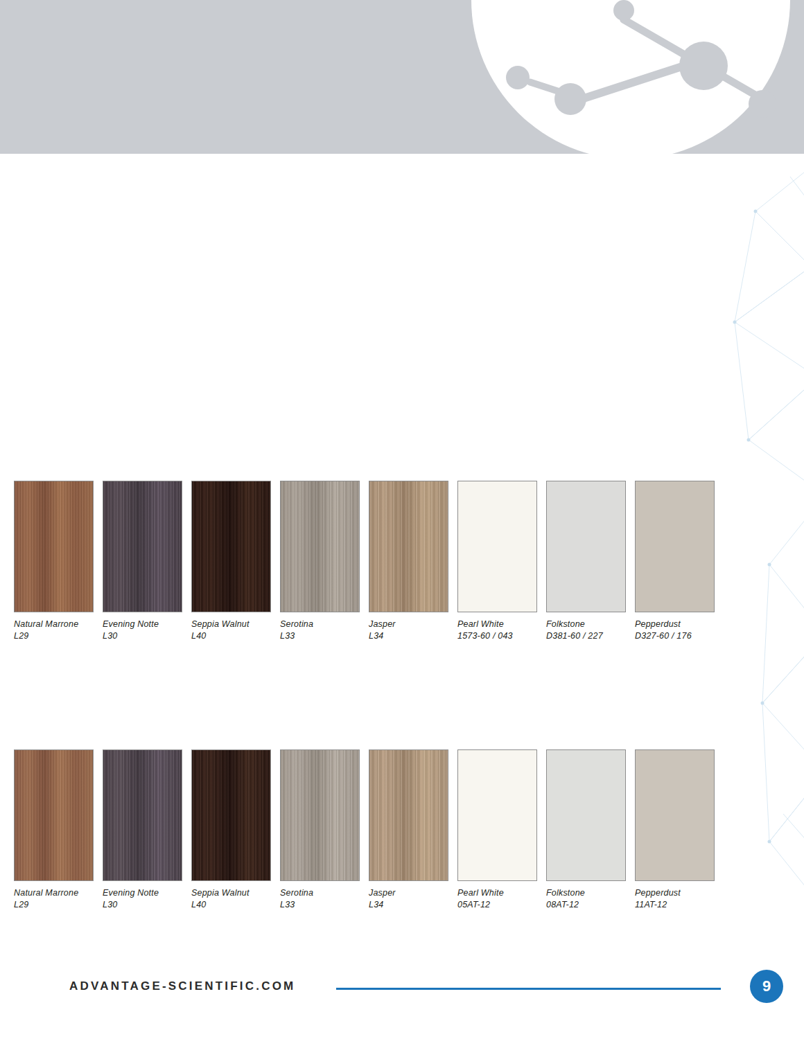Natural Marrone
L29
Evening Notte
L30
Seppia Walnut
L40
Serotina
L33
Jasper
L34
Pearl White
1573-60 / 043
Folkstone
D381-60 / 227
Pepperdust
D327-60 / 176
Natural Marrone
L29
Evening Notte
L30
Seppia Walnut
L40
Serotina
L33
Jasper
L34
Pearl White
05AT-12
Folkstone
08AT-12
Pepperdust
11AT-12
ADVANTAGE-SCIENTIFIC.COM
9